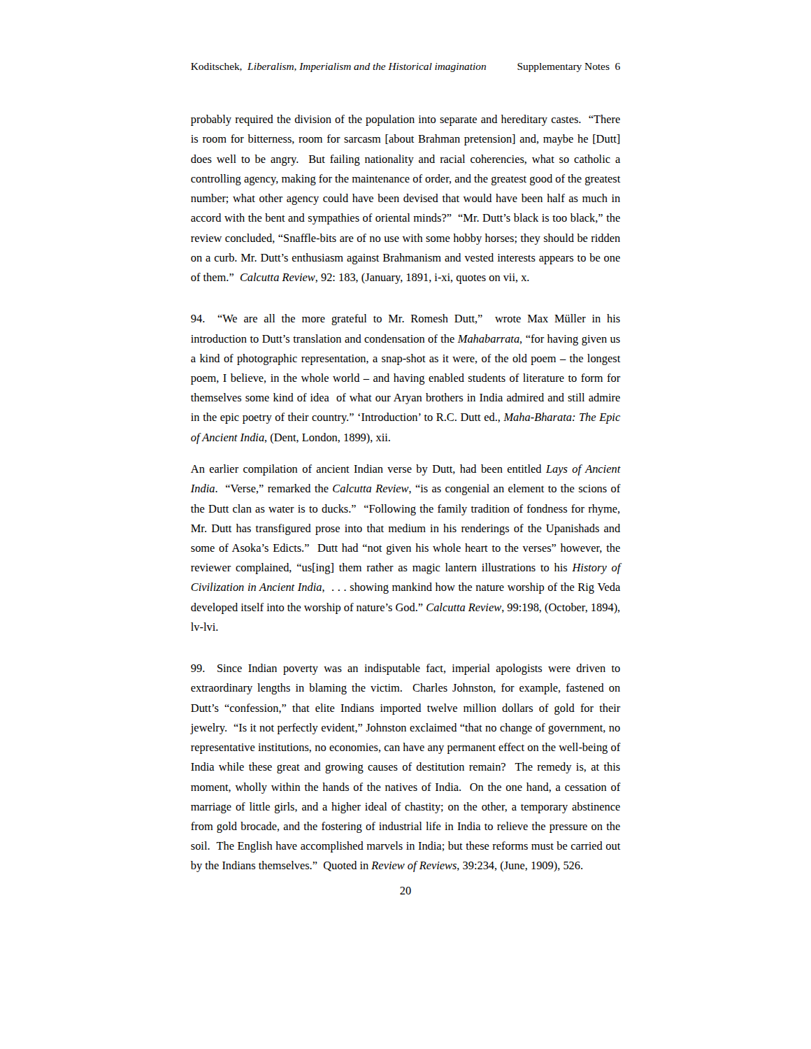Koditschek, Liberalism, Imperialism and the Historical imagination Supplementary Notes 6
probably required the division of the population into separate and hereditary castes. “There is room for bitterness, room for sarcasm [about Brahman pretension] and, maybe he [Dutt] does well to be angry. But failing nationality and racial coherencies, what so catholic a controlling agency, making for the maintenance of order, and the greatest good of the greatest number; what other agency could have been devised that would have been half as much in accord with the bent and sympathies of oriental minds?” “Mr. Dutt’s black is too black,” the review concluded, “Snaffle-bits are of no use with some hobby horses; they should be ridden on a curb. Mr. Dutt’s enthusiasm against Brahmanism and vested interests appears to be one of them.” Calcutta Review, 92: 183, (January, 1891, i-xi, quotes on vii, x.
94. “We are all the more grateful to Mr. Romesh Dutt,” wrote Max Müller in his introduction to Dutt’s translation and condensation of the Mahabarrata, “for having given us a kind of photographic representation, a snap-shot as it were, of the old poem – the longest poem, I believe, in the whole world – and having enabled students of literature to form for themselves some kind of idea of what our Aryan brothers in India admired and still admire in the epic poetry of their country.” ‘Introduction’ to R.C. Dutt ed., Maha-Bharata: The Epic of Ancient India, (Dent, London, 1899), xii.
An earlier compilation of ancient Indian verse by Dutt, had been entitled Lays of Ancient India. “Verse,” remarked the Calcutta Review, “is as congenial an element to the scions of the Dutt clan as water is to ducks.” “Following the family tradition of fondness for rhyme, Mr. Dutt has transfigured prose into that medium in his renderings of the Upanishads and some of Asoka’s Edicts.” Dutt had “not given his whole heart to the verses” however, the reviewer complained, “us[ing] them rather as magic lantern illustrations to his History of Civilization in Ancient India, . . . showing mankind how the nature worship of the Rig Veda developed itself into the worship of nature’s God.” Calcutta Review, 99:198, (October, 1894), lv-lvi.
99. Since Indian poverty was an indisputable fact, imperial apologists were driven to extraordinary lengths in blaming the victim. Charles Johnston, for example, fastened on Dutt’s “confession,” that elite Indians imported twelve million dollars of gold for their jewelry. “Is it not perfectly evident,” Johnston exclaimed “that no change of government, no representative institutions, no economies, can have any permanent effect on the well-being of India while these great and growing causes of destitution remain? The remedy is, at this moment, wholly within the hands of the natives of India. On the one hand, a cessation of marriage of little girls, and a higher ideal of chastity; on the other, a temporary abstinence from gold brocade, and the fostering of industrial life in India to relieve the pressure on the soil. The English have accomplished marvels in India; but these reforms must be carried out by the Indians themselves.” Quoted in Review of Reviews, 39:234, (June, 1909), 526.
20